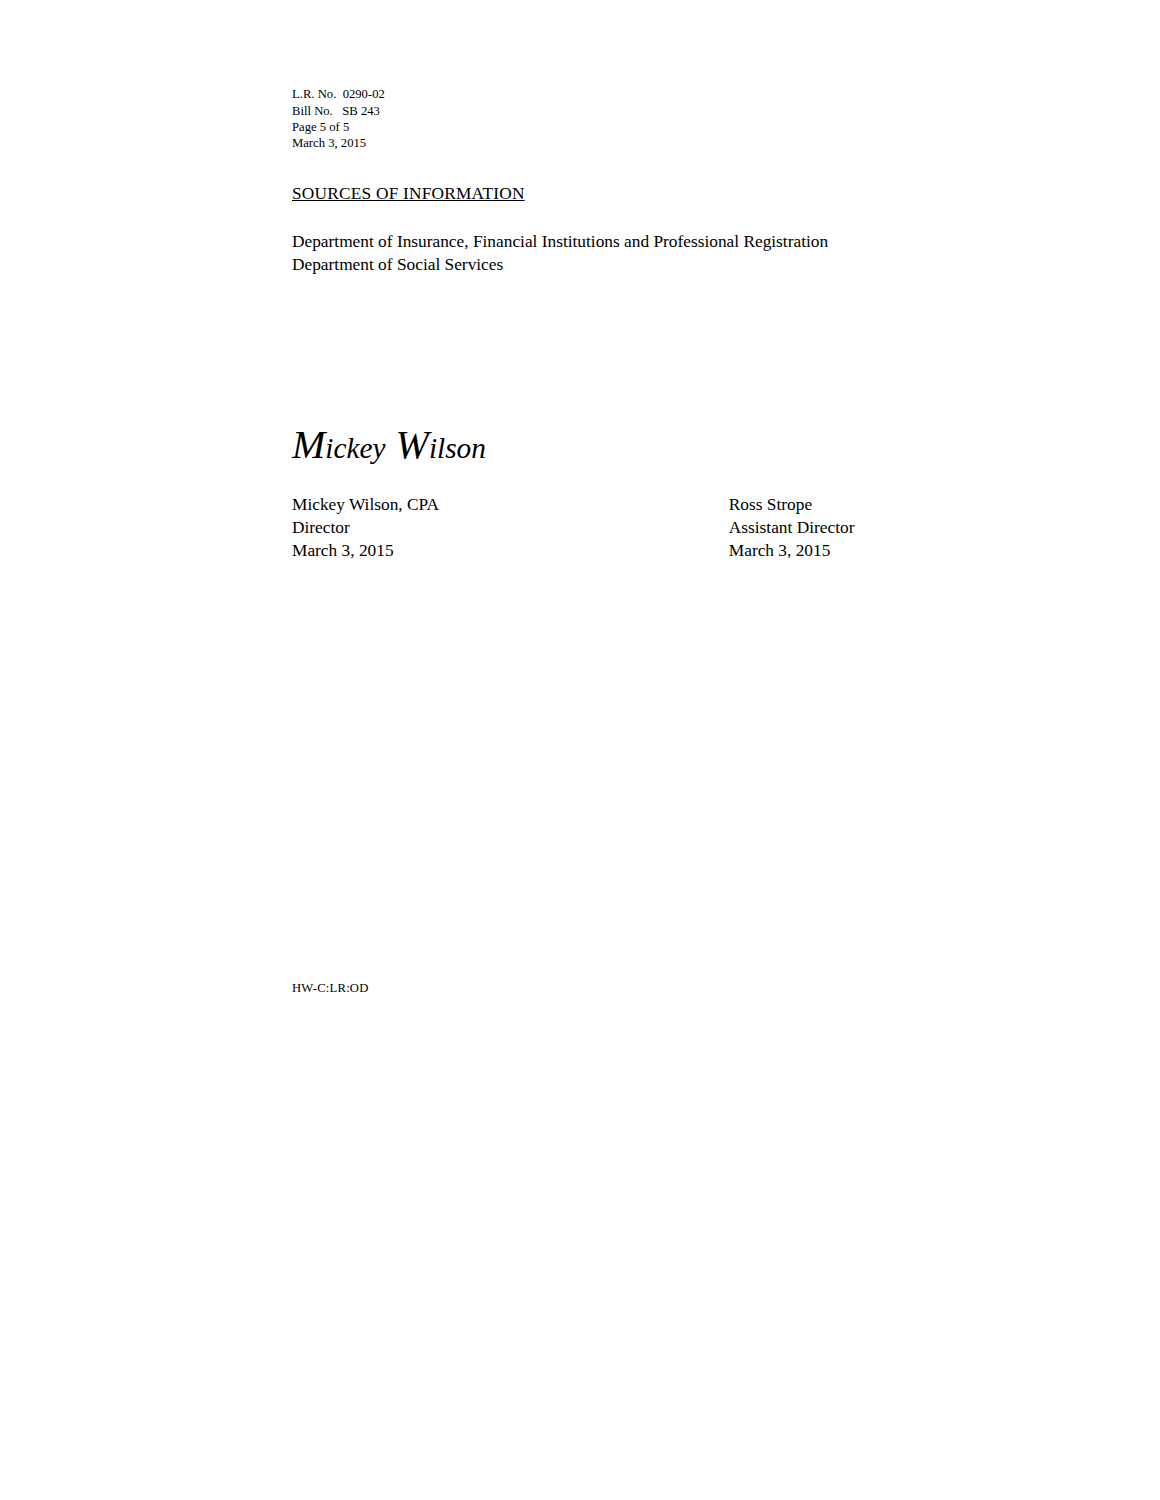L.R. No. 0290-02
Bill No. SB 243
Page 5 of 5
March 3, 2015
SOURCES OF INFORMATION
Department of Insurance, Financial Institutions and Professional Registration
Department of Social Services
Mickey Wilson
| Mickey Wilson, CPA | Ross Strope |
| Director | Assistant Director |
| March 3, 2015 | March 3, 2015 |
HW-C:LR:OD